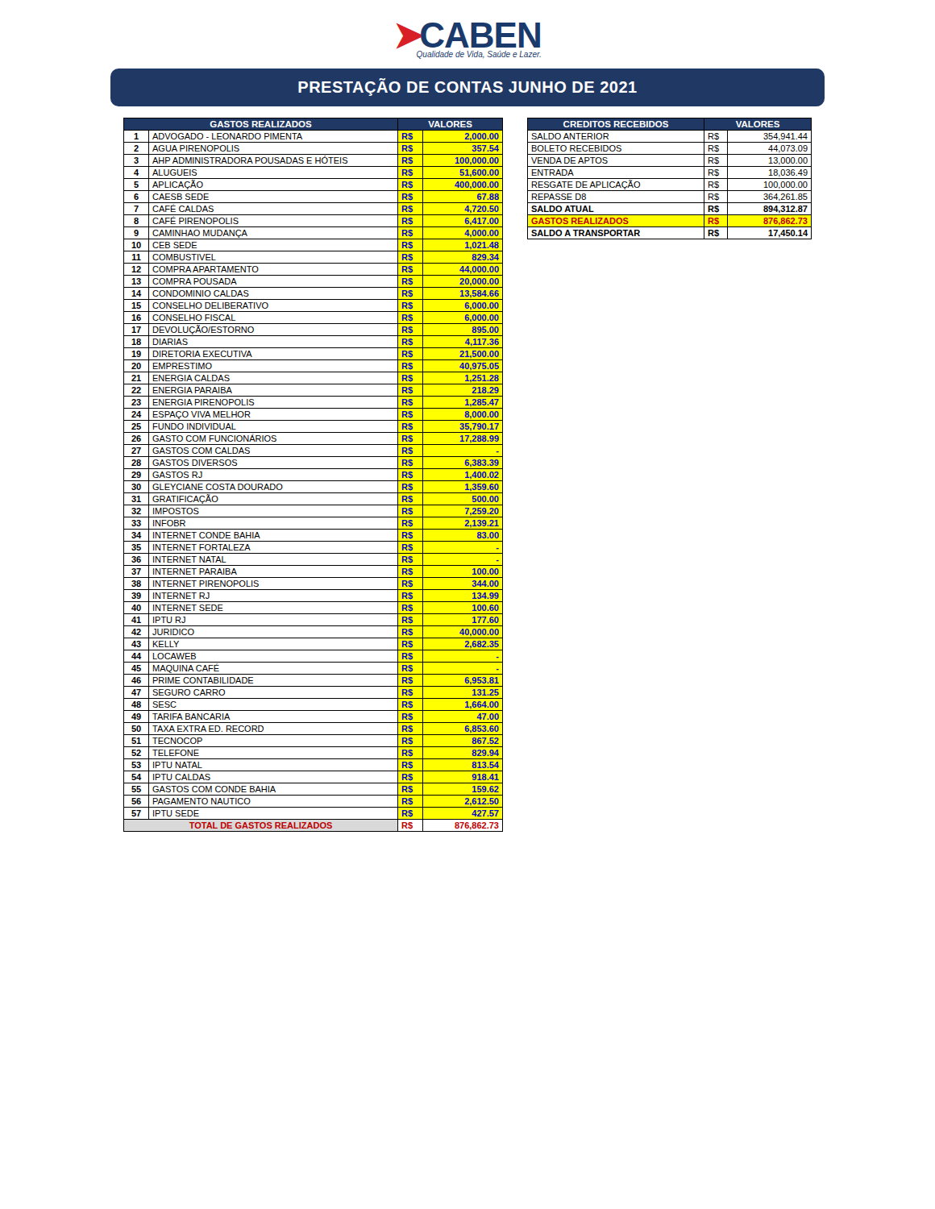➤CABEN
Qualidade de Vida, Saúde e Lazer.
PRESTAÇÃO DE CONTAS JUNHO DE 2021
| GASTOS REALIZADOS | VALORES |
| --- | --- |
| 1 | ADVOGADO - LEONARDO PIMENTA | R$ | 2,000.00 |
| 2 | AGUA PIRENOPOLIS | R$ | 357.54 |
| 3 | AHP ADMINISTRADORA POUSADAS E HÓTEIS | R$ | 100,000.00 |
| 4 | ALUGUEIS | R$ | 51,600.00 |
| 5 | APLICAÇÃO | R$ | 400,000.00 |
| 6 | CAESB SEDE | R$ | 67.88 |
| 7 | CAFÉ CALDAS | R$ | 4,720.50 |
| 8 | CAFÉ PIRENOPOLIS | R$ | 6,417.00 |
| 9 | CAMINHAO MUDANÇA | R$ | 4,000.00 |
| 10 | CEB SEDE | R$ | 1,021.48 |
| 11 | COMBUSTIVEL | R$ | 829.34 |
| 12 | COMPRA APARTAMENTO | R$ | 44,000.00 |
| 13 | COMPRA POUSADA | R$ | 20,000.00 |
| 14 | CONDOMINIO CALDAS | R$ | 13,584.66 |
| 15 | CONSELHO DELIBERATIVO | R$ | 6,000.00 |
| 16 | CONSELHO FISCAL | R$ | 6,000.00 |
| 17 | DEVOLUÇÃO/ESTORNO | R$ | 895.00 |
| 18 | DIARIAS | R$ | 4,117.36 |
| 19 | DIRETORIA EXECUTIVA | R$ | 21,500.00 |
| 20 | EMPRESTIMO | R$ | 40,975.05 |
| 21 | ENERGIA CALDAS | R$ | 1,251.28 |
| 22 | ENERGIA PARAIBA | R$ | 218.29 |
| 23 | ENERGIA PIRENOPOLIS | R$ | 1,285.47 |
| 24 | ESPAÇO VIVA MELHOR | R$ | 8,000.00 |
| 25 | FUNDO INDIVIDUAL | R$ | 35,790.17 |
| 26 | GASTO COM FUNCIONÁRIOS | R$ | 17,288.99 |
| 27 | GASTOS COM CALDAS | R$ | - |
| 28 | GASTOS DIVERSOS | R$ | 6,383.39 |
| 29 | GASTOS RJ | R$ | 1,400.02 |
| 30 | GLEYCIANE COSTA DOURADO | R$ | 1,359.60 |
| 31 | GRATIFICAÇÃO | R$ | 500.00 |
| 32 | IMPOSTOS | R$ | 7,259.20 |
| 33 | INFOBR | R$ | 2,139.21 |
| 34 | INTERNET CONDE BAHIA | R$ | 83.00 |
| 35 | INTERNET FORTALEZA | R$ | - |
| 36 | INTERNET NATAL | R$ | - |
| 37 | INTERNET PARAIBA | R$ | 100.00 |
| 38 | INTERNET PIRENOPOLIS | R$ | 344.00 |
| 39 | INTERNET RJ | R$ | 134.99 |
| 40 | INTERNET SEDE | R$ | 100.60 |
| 41 | IPTU RJ | R$ | 177.60 |
| 42 | JURIDICO | R$ | 40,000.00 |
| 43 | KELLY | R$ | 2,682.35 |
| 44 | LOCAWEB | R$ | - |
| 45 | MAQUINA CAFÉ | R$ | - |
| 46 | PRIME CONTABILIDADE | R$ | 6,953.81 |
| 47 | SEGURO CARRO | R$ | 131.25 |
| 48 | SESC | R$ | 1,664.00 |
| 49 | TARIFA BANCARIA | R$ | 47.00 |
| 50 | TAXA EXTRA ED. RECORD | R$ | 6,853.60 |
| 51 | TECNOCOP | R$ | 867.52 |
| 52 | TELEFONE | R$ | 829.94 |
| 53 | IPTU NATAL | R$ | 813.54 |
| 54 | IPTU CALDAS | R$ | 918.41 |
| 55 | GASTOS COM CONDE BAHIA | R$ | 159.62 |
| 56 | PAGAMENTO NAUTICO | R$ | 2,612.50 |
| 57 | IPTU SEDE | R$ | 427.57 |
| TOTAL DE GASTOS REALIZADOS | R$ | 876,862.73 |
| CREDITOS RECEBIDOS | VALORES |
| --- | --- |
| SALDO ANTERIOR | R$ | 354,941.44 |
| BOLETO RECEBIDOS | R$ | 44,073.09 |
| VENDA DE APTOS | R$ | 13,000.00 |
| ENTRADA | R$ | 18,036.49 |
| RESGATE DE APLICAÇÃO | R$ | 100,000.00 |
| REPASSE D8 | R$ | 364,261.85 |
| SALDO ATUAL | R$ | 894,312.87 |
| GASTOS REALIZADOS | R$ | 876,862.73 |
| SALDO A TRANSPORTAR | R$ | 17,450.14 |